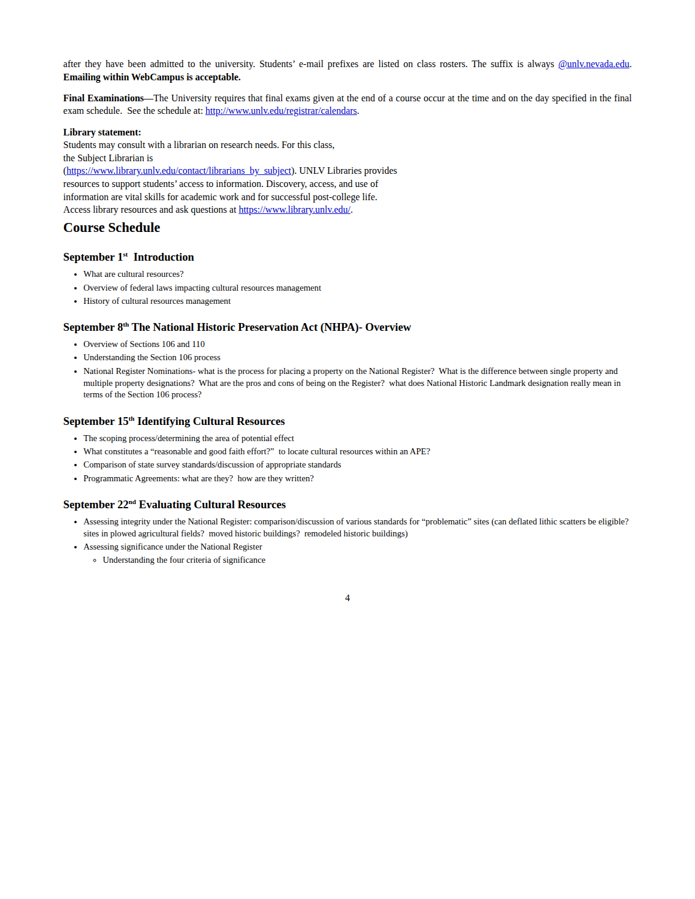after they have been admitted to the university. Students’ e-mail prefixes are listed on class rosters. The suffix is always @unlv.nevada.edu. Emailing within WebCampus is acceptable.
Final Examinations—The University requires that final exams given at the end of a course occur at the time and on the day specified in the final exam schedule. See the schedule at: http://www.unlv.edu/registrar/calendars.
Library statement:
Students may consult with a librarian on research needs. For this class,
the Subject Librarian is
(https://www.library.unlv.edu/contact/librarians_by_subject). UNLV Libraries provides
resources to support students’ access to information. Discovery, access, and use of
information are vital skills for academic work and for successful post-college life.
Access library resources and ask questions at https://www.library.unlv.edu/.
Course Schedule
September 1st Introduction
What are cultural resources?
Overview of federal laws impacting cultural resources management
History of cultural resources management
September 8th The National Historic Preservation Act (NHPA)- Overview
Overview of Sections 106 and 110
Understanding the Section 106 process
National Register Nominations- what is the process for placing a property on the National Register? What is the difference between single property and multiple property designations? What are the pros and cons of being on the Register? what does National Historic Landmark designation really mean in terms of the Section 106 process?
September 15th Identifying Cultural Resources
The scoping process/determining the area of potential effect
What constitutes a “reasonable and good faith effort?” to locate cultural resources within an APE?
Comparison of state survey standards/discussion of appropriate standards
Programmatic Agreements: what are they? how are they written?
September 22nd Evaluating Cultural Resources
Assessing integrity under the National Register: comparison/discussion of various standards for “problematic” sites (can deflated lithic scatters be eligible? sites in plowed agricultural fields? moved historic buildings? remodeled historic buildings)
Assessing significance under the National Register
Understanding the four criteria of significance
4